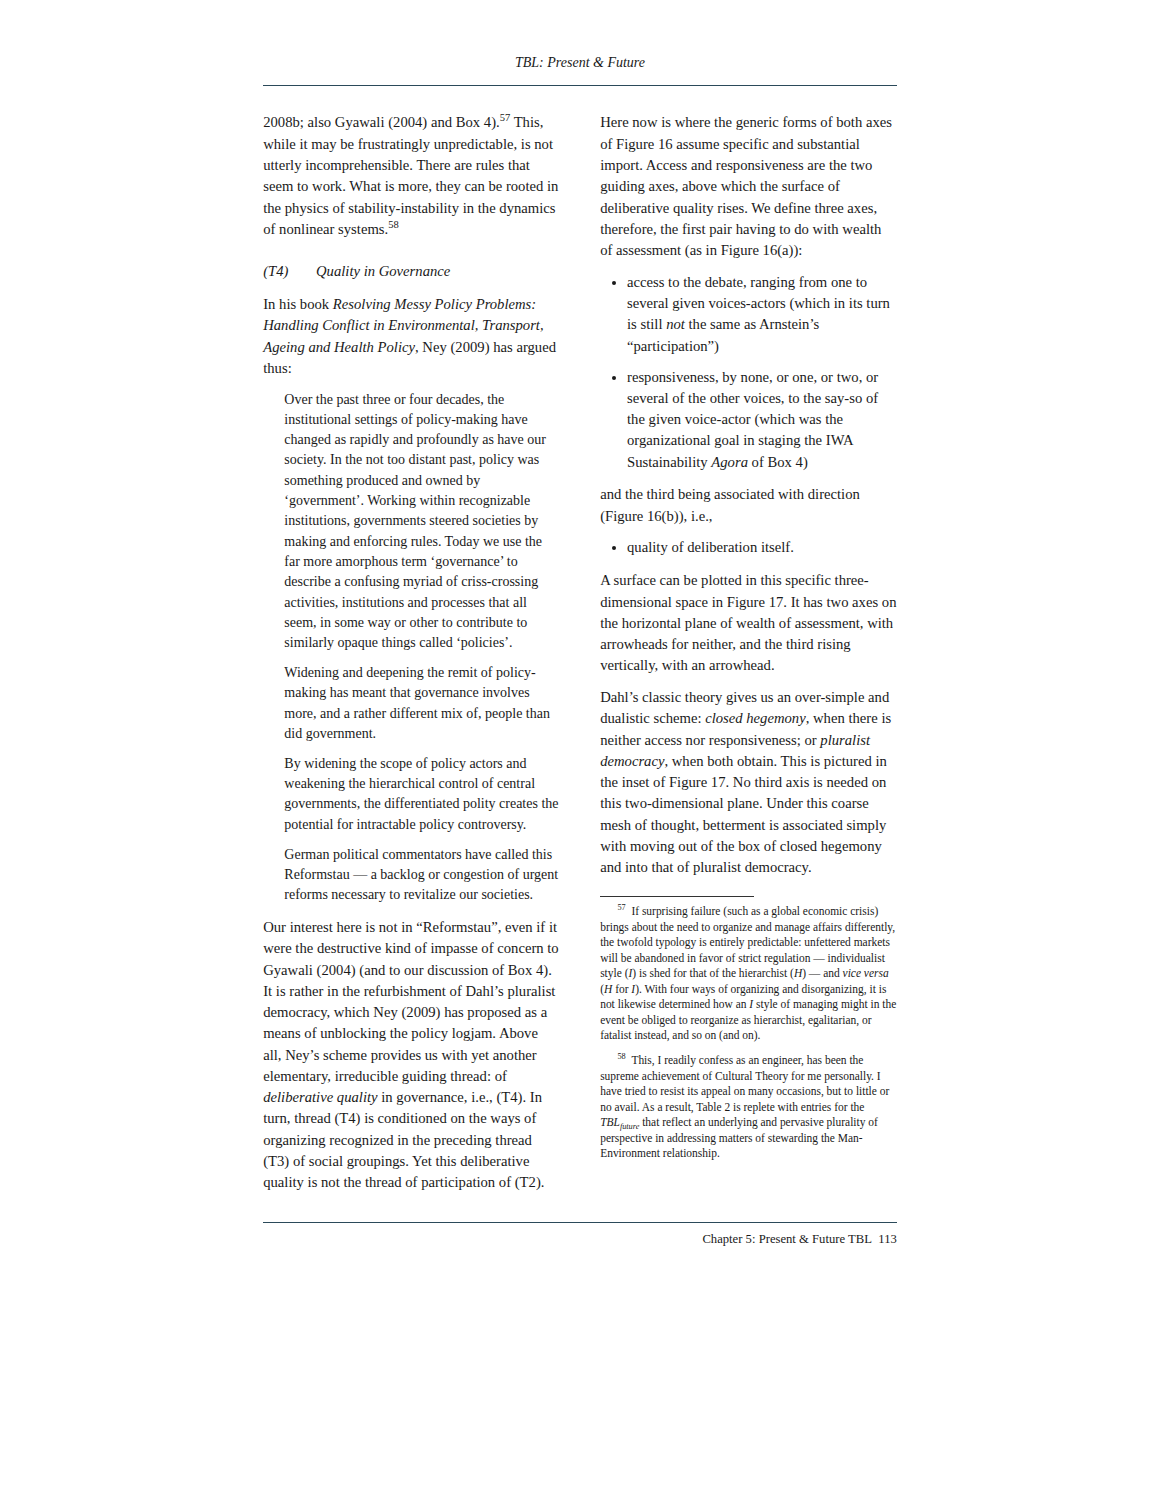TBL: Present & Future
2008b; also Gyawali (2004) and Box 4).57 This, while it may be frustratingly unpredictable, is not utterly incomprehensible. There are rules that seem to work. What is more, they can be rooted in the physics of stability-instability in the dynamics of nonlinear systems.58
(T4) Quality in Governance
In his book Resolving Messy Policy Problems: Handling Conflict in Environmental, Transport, Ageing and Health Policy, Ney (2009) has argued thus:
Over the past three or four decades, the institutional settings of policy-making have changed as rapidly and profoundly as have our society. In the not too distant past, policy was something produced and owned by ‘government’. Working within recognizable institutions, governments steered societies by making and enforcing rules. Today we use the far more amorphous term ‘governance’ to describe a confusing myriad of criss-crossing activities, institutions and processes that all seem, in some way or other to contribute to similarly opaque things called ‘policies’.
Widening and deepening the remit of policy-making has meant that governance involves more, and a rather different mix of, people than did government.
By widening the scope of policy actors and weakening the hierarchical control of central governments, the differentiated polity creates the potential for intractable policy controversy.
German political commentators have called this Reformstau — a backlog or congestion of urgent reforms necessary to revitalize our societies.
Our interest here is not in “Reformstau”, even if it were the destructive kind of impasse of concern to Gyawali (2004) (and to our discussion of Box 4). It is rather in the refurbishment of Dahl’s pluralist democracy, which Ney (2009) has proposed as a means of unblocking the policy logjam. Above all, Ney’s scheme provides us with yet another elementary, irreducible guiding thread: of deliberative quality in governance, i.e., (T4). In turn, thread (T4) is conditioned on the ways of organizing recognized in the preceding thread (T3) of social groupings. Yet this deliberative quality is not the thread of participation of (T2).
Here now is where the generic forms of both axes of Figure 16 assume specific and substantial import. Access and responsiveness are the two guiding axes, above which the surface of deliberative quality rises. We define three axes, therefore, the first pair having to do with wealth of assessment (as in Figure 16(a)):
access to the debate, ranging from one to several given voices-actors (which in its turn is still not the same as Arnstein’s “participation”)
responsiveness, by none, or one, or two, or several of the other voices, to the say-so of the given voice-actor (which was the organizational goal in staging the IWA Sustainability Agora of Box 4)
and the third being associated with direction (Figure 16(b)), i.e.,
quality of deliberation itself.
A surface can be plotted in this specific three-dimensional space in Figure 17. It has two axes on the horizontal plane of wealth of assessment, with arrowheads for neither, and the third rising vertically, with an arrowhead.
Dahl’s classic theory gives us an over-simple and dualistic scheme: closed hegemony, when there is neither access nor responsiveness; or pluralist democracy, when both obtain. This is pictured in the inset of Figure 17. No third axis is needed on this two-dimensional plane. Under this coarse mesh of thought, betterment is associated simply with moving out of the box of closed hegemony and into that of pluralist democracy.
57 If surprising failure (such as a global economic crisis) brings about the need to organize and manage affairs differently, the twofold typology is entirely predictable: unfettered markets will be abandoned in favor of strict regulation — individualist style (I) is shed for that of the hierarchist (H) — and vice versa (H for I). With four ways of organizing and disorganizing, it is not likewise determined how an I style of managing might in the event be obliged to reorganize as hierarchist, egalitarian, or fatalist instead, and so on (and on).
58 This, I readily confess as an engineer, has been the supreme achievement of Cultural Theory for me personally. I have tried to resist its appeal on many occasions, but to little or no avail. As a result, Table 2 is replete with entries for the TBLfuture that reflect an underlying and pervasive plurality of perspective in addressing matters of stewarding the Man-Environment relationship.
Chapter 5: Present & Future TBL 113